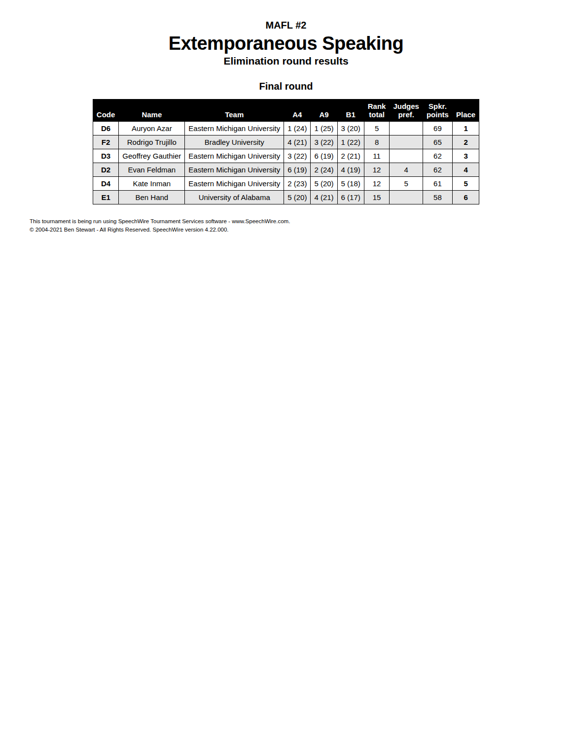MAFL #2
Extemporaneous Speaking
Elimination round results
Final round
| Code | Name | Team | A4 | A9 | B1 | Rank total | Judges pref. | Spkr. points | Place |
| --- | --- | --- | --- | --- | --- | --- | --- | --- | --- |
| D6 | Auryon Azar | Eastern Michigan University | 1 (24) | 1 (25) | 3 (20) | 5 | | 69 | 1 |
| F2 | Rodrigo Trujillo | Bradley University | 4 (21) | 3 (22) | 1 (22) | 8 | | 65 | 2 |
| D3 | Geoffrey Gauthier | Eastern Michigan University | 3 (22) | 6 (19) | 2 (21) | 11 | | 62 | 3 |
| D2 | Evan Feldman | Eastern Michigan University | 6 (19) | 2 (24) | 4 (19) | 12 | 4 | 62 | 4 |
| D4 | Kate Inman | Eastern Michigan University | 2 (23) | 5 (20) | 5 (18) | 12 | 5 | 61 | 5 |
| E1 | Ben Hand | University of Alabama | 5 (20) | 4 (21) | 6 (17) | 15 | | 58 | 6 |
This tournament is being run using SpeechWire Tournament Services software - www.SpeechWire.com.
© 2004-2021 Ben Stewart - All Rights Reserved. SpeechWire version 4.22.000.